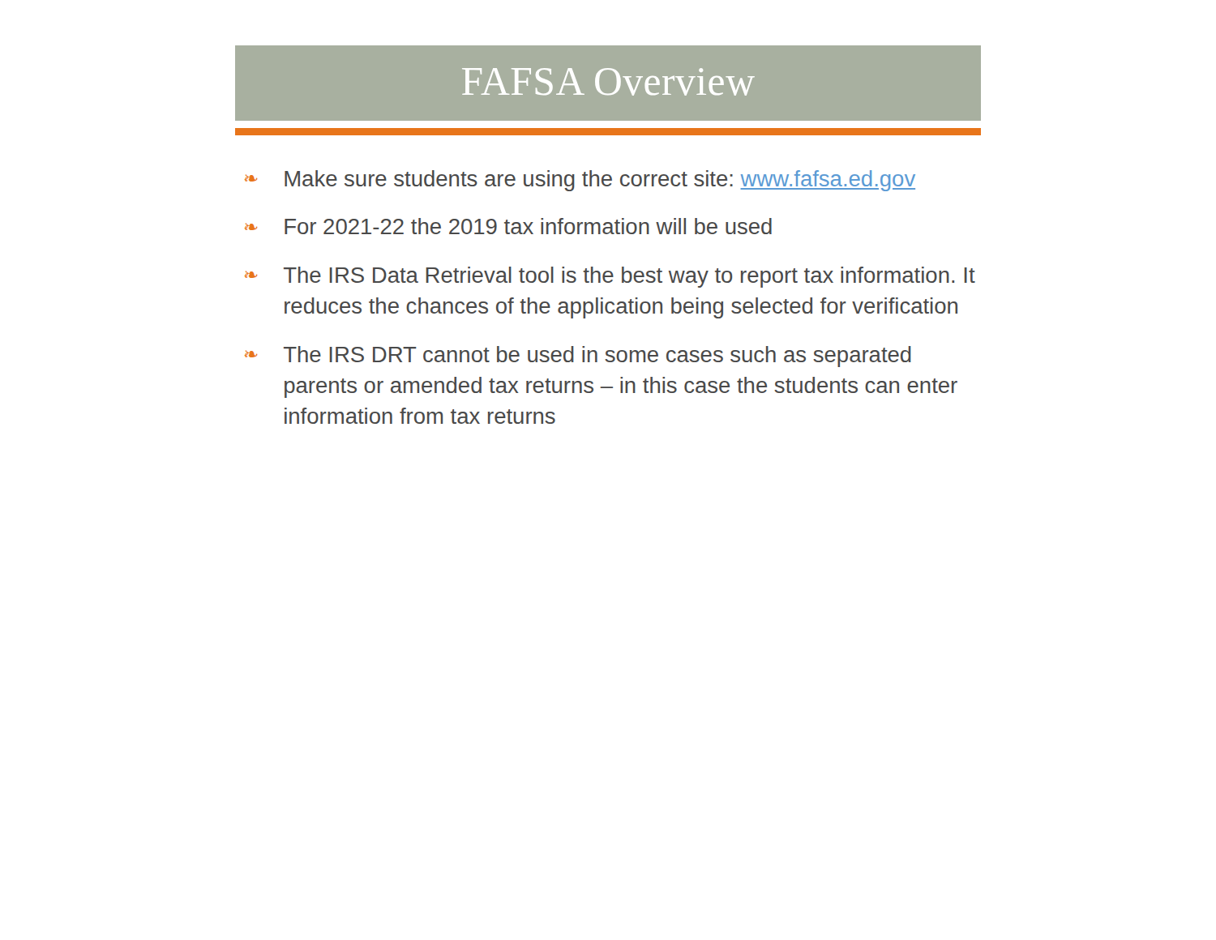FAFSA Overview
Make sure students are using the correct site: www.fafsa.ed.gov
For 2021-22 the 2019 tax information will be used
The IRS Data Retrieval tool is the best way to report tax information. It reduces the chances of the application being selected for verification
The IRS DRT cannot be used in some cases such as separated parents or amended tax returns – in this case the students can enter information from tax returns